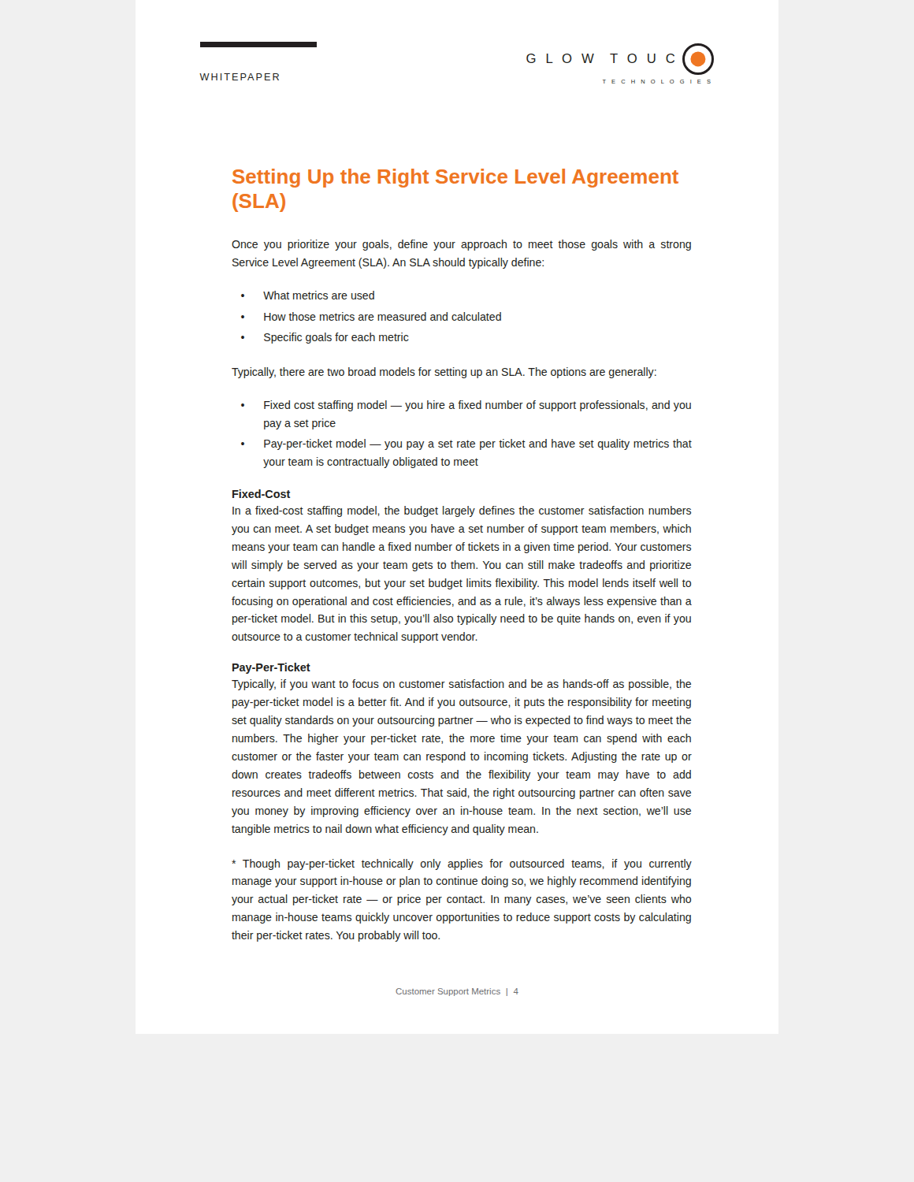Whitepaper
G L O W T O U C
T E C H N O L O G I E S
Setting Up the Right Service Level Agreement (SLA)
Once you prioritize your goals, define your approach to meet those goals with a strong Service Level Agreement (SLA). An SLA should typically define:
What metrics are used
How those metrics are measured and calculated
Specific goals for each metric
Typically, there are two broad models for setting up an SLA. The options are generally:
Fixed cost staffing model — you hire a fixed number of support professionals, and you pay a set price
Pay-per-ticket model — you pay a set rate per ticket and have set quality metrics that your team is contractually obligated to meet
Fixed-Cost
In a fixed-cost staffing model, the budget largely defines the customer satisfaction numbers you can meet. A set budget means you have a set number of support team members, which means your team can handle a fixed number of tickets in a given time period. Your customers will simply be served as your team gets to them. You can still make tradeoffs and prioritize certain support outcomes, but your set budget limits flexibility. This model lends itself well to focusing on operational and cost efficiencies, and as a rule, it’s always less expensive than a per-ticket model. But in this setup, you’ll also typically need to be quite hands on, even if you outsource to a customer technical support vendor.
Pay-Per-Ticket
Typically, if you want to focus on customer satisfaction and be as hands-off as possible, the pay-per-ticket model is a better fit. And if you outsource, it puts the responsibility for meeting set quality standards on your outsourcing partner — who is expected to find ways to meet the numbers. The higher your per-ticket rate, the more time your team can spend with each customer or the faster your team can respond to incoming tickets. Adjusting the rate up or down creates tradeoffs between costs and the flexibility your team may have to add resources and meet different metrics. That said, the right outsourcing partner can often save you money by improving efficiency over an in-house team. In the next section, we’ll use tangible metrics to nail down what efficiency and quality mean.
* Though pay-per-ticket technically only applies for outsourced teams, if you currently manage your support in-house or plan to continue doing so, we highly recommend identifying your actual per-ticket rate — or price per contact. In many cases, we’ve seen clients who manage in-house teams quickly uncover opportunities to reduce support costs by calculating their per-ticket rates. You probably will too.
Customer Support Metrics|4